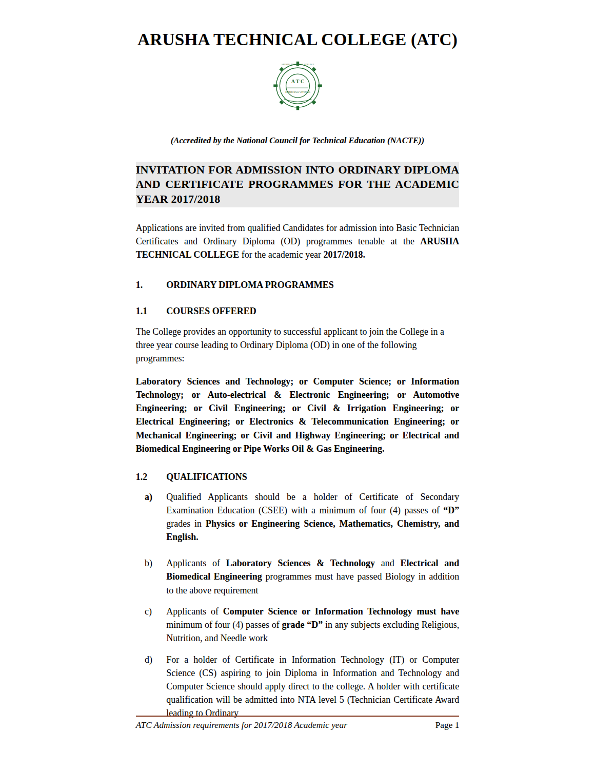ARUSHA TECHNICAL COLLEGE (ATC)
A T C ELIMU KWA VITENDO ARUSHA TECHNICAL COLLEGE
(Accredited by the National Council for Technical Education (NACTE))
INVITATION FOR ADMISSION INTO ORDINARY DIPLOMA AND CERTIFICATE PROGRAMMES FOR THE ACADEMIC YEAR 2017/2018
Applications are invited from qualified Candidates for admission into Basic Technician Certificates and Ordinary Diploma (OD) programmes tenable at the ARUSHA TECHNICAL COLLEGE for the academic year 2017/2018.
1. ORDINARY DIPLOMA PROGRAMMES
1.1 COURSES OFFERED
The College provides an opportunity to successful applicant to join the College in a three year course leading to Ordinary Diploma (OD) in one of the following programmes:
Laboratory Sciences and Technology; or Computer Science; or Information Technology; or Auto-electrical & Electronic Engineering; or Automotive Engineering; or Civil Engineering; or Civil & Irrigation Engineering; or Electrical Engineering; or Electronics & Telecommunication Engineering; or Mechanical Engineering; or Civil and Highway Engineering; or Electrical and Biomedical Engineering or Pipe Works Oil & Gas Engineering.
1.2 QUALIFICATIONS
a) Qualified Applicants should be a holder of Certificate of Secondary Examination Education (CSEE) with a minimum of four (4) passes of “D” grades in Physics or Engineering Science, Mathematics, Chemistry, and English.
b) Applicants of Laboratory Sciences & Technology and Electrical and Biomedical Engineering programmes must have passed Biology in addition to the above requirement
c) Applicants of Computer Science or Information Technology must have minimum of four (4) passes of grade “D” in any subjects excluding Religious, Nutrition, and Needle work
d) For a holder of Certificate in Information Technology (IT) or Computer Science (CS) aspiring to join Diploma in Information and Technology and Computer Science should apply direct to the college. A holder with certificate qualification will be admitted into NTA level 5 (Technician Certificate Award leading to Ordinary
ATC Admission requirements for 2017/2018 Academic year Page 1